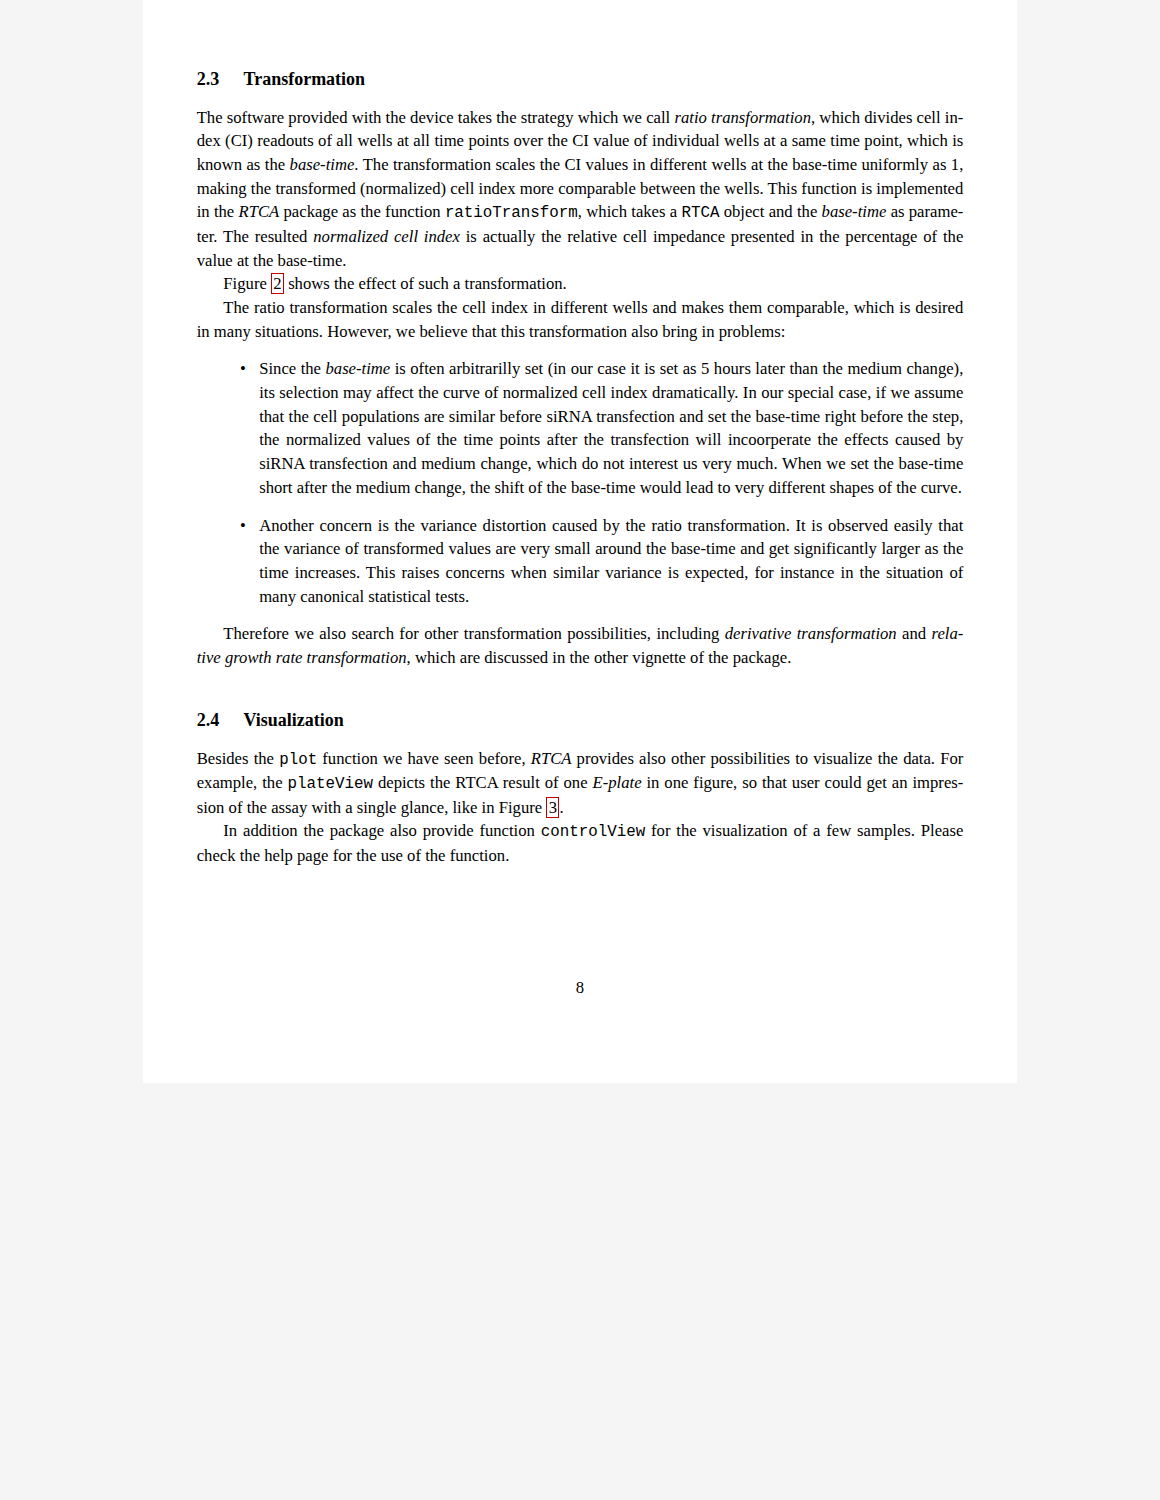2.3 Transformation
The software provided with the device takes the strategy which we call ratio transformation, which divides cell index (CI) readouts of all wells at all time points over the CI value of individual wells at a same time point, which is known as the base-time. The transformation scales the CI values in different wells at the base-time uniformly as 1, making the transformed (normalized) cell index more comparable between the wells. This function is implemented in the RTCA package as the function ratioTransform, which takes a RTCA object and the base-time as parameter. The resulted normalized cell index is actually the relative cell impedance presented in the percentage of the value at the base-time.
Figure 2 shows the effect of such a transformation.
The ratio transformation scales the cell index in different wells and makes them comparable, which is desired in many situations. However, we believe that this transformation also bring in problems:
Since the base-time is often arbitrarilly set (in our case it is set as 5 hours later than the medium change), its selection may affect the curve of normalized cell index dramatically. In our special case, if we assume that the cell populations are similar before siRNA transfection and set the base-time right before the step, the normalized values of the time points after the transfection will incoorperate the effects caused by siRNA transfection and medium change, which do not interest us very much. When we set the base-time short after the medium change, the shift of the base-time would lead to very different shapes of the curve.
Another concern is the variance distortion caused by the ratio transformation. It is observed easily that the variance of transformed values are very small around the base-time and get significantly larger as the time increases. This raises concerns when similar variance is expected, for instance in the situation of many canonical statistical tests.
Therefore we also search for other transformation possibilities, including derivative transformation and relative growth rate transformation, which are discussed in the other vignette of the package.
2.4 Visualization
Besides the plot function we have seen before, RTCA provides also other possibilities to visualize the data. For example, the plateView depicts the RTCA result of one E-plate in one figure, so that user could get an impression of the assay with a single glance, like in Figure 3.
In addition the package also provide function controlView for the visualization of a few samples. Please check the help page for the use of the function.
8